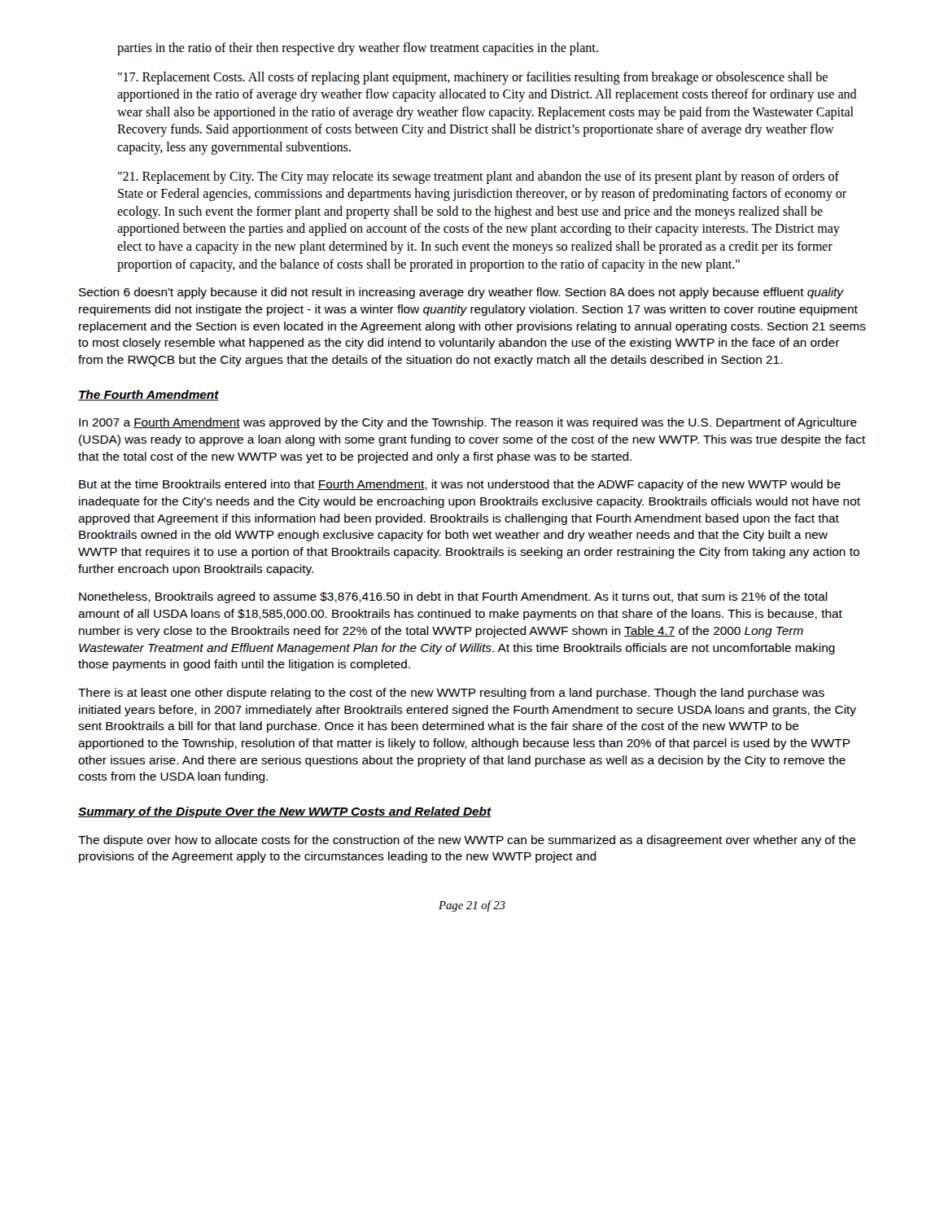parties in the ratio of their then respective dry weather flow treatment capacities in the plant.
"17. Replacement Costs. All costs of replacing plant equipment, machinery or facilities resulting from breakage or obsolescence shall be apportioned in the ratio of average dry weather flow capacity allocated to City and District. All replacement costs thereof for ordinary use and wear shall also be apportioned in the ratio of average dry weather flow capacity. Replacement costs may be paid from the Wastewater Capital Recovery funds. Said apportionment of costs between City and District shall be district’s proportionate share of average dry weather flow capacity, less any governmental subventions.
"21. Replacement by City. The City may relocate its sewage treatment plant and abandon the use of its present plant by reason of orders of State or Federal agencies, commissions and departments having jurisdiction thereover, or by reason of predominating factors of economy or ecology. In such event the former plant and property shall be sold to the highest and best use and price and the moneys realized shall be apportioned between the parties and applied on account of the costs of the new plant according to their capacity interests. The District may elect to have a capacity in the new plant determined by it. In such event the moneys so realized shall be prorated as a credit per its former proportion of capacity, and the balance of costs shall be prorated in proportion to the ratio of capacity in the new plant."
Section 6 doesn't apply because it did not result in increasing average dry weather flow. Section 8A does not apply because effluent quality requirements did not instigate the project - it was a winter flow quantity regulatory violation. Section 17 was written to cover routine equipment replacement and the Section is even located in the Agreement along with other provisions relating to annual operating costs. Section 21 seems to most closely resemble what happened as the city did intend to voluntarily abandon the use of the existing WWTP in the face of an order from the RWQCB but the City argues that the details of the situation do not exactly match all the details described in Section 21.
The Fourth Amendment
In 2007 a Fourth Amendment was approved by the City and the Township. The reason it was required was the U.S. Department of Agriculture (USDA) was ready to approve a loan along with some grant funding to cover some of the cost of the new WWTP. This was true despite the fact that the total cost of the new WWTP was yet to be projected and only a first phase was to be started.
But at the time Brooktrails entered into that Fourth Amendment, it was not understood that the ADWF capacity of the new WWTP would be inadequate for the City's needs and the City would be encroaching upon Brooktrails exclusive capacity. Brooktrails officials would not have not approved that Agreement if this information had been provided. Brooktrails is challenging that Fourth Amendment based upon the fact that Brooktrails owned in the old WWTP enough exclusive capacity for both wet weather and dry weather needs and that the City built a new WWTP that requires it to use a portion of that Brooktrails capacity. Brooktrails is seeking an order restraining the City from taking any action to further encroach upon Brooktrails capacity.
Nonetheless, Brooktrails agreed to assume $3,876,416.50 in debt in that Fourth Amendment. As it turns out, that sum is 21% of the total amount of all USDA loans of $18,585,000.00. Brooktrails has continued to make payments on that share of the loans. This is because, that number is very close to the Brooktrails need for 22% of the total WWTP projected AWWF shown in Table 4.7 of the 2000 Long Term Wastewater Treatment and Effluent Management Plan for the City of Willits. At this time Brooktrails officials are not uncomfortable making those payments in good faith until the litigation is completed.
There is at least one other dispute relating to the cost of the new WWTP resulting from a land purchase. Though the land purchase was initiated years before, in 2007 immediately after Brooktrails entered signed the Fourth Amendment to secure USDA loans and grants, the City sent Brooktrails a bill for that land purchase. Once it has been determined what is the fair share of the cost of the new WWTP to be apportioned to the Township, resolution of that matter is likely to follow, although because less than 20% of that parcel is used by the WWTP other issues arise. And there are serious questions about the propriety of that land purchase as well as a decision by the City to remove the costs from the USDA loan funding.
Summary of the Dispute Over the New WWTP Costs and Related Debt
The dispute over how to allocate costs for the construction of the new WWTP can be summarized as a disagreement over whether any of the provisions of the Agreement apply to the circumstances leading to the new WWTP project and
Page 21 of 23